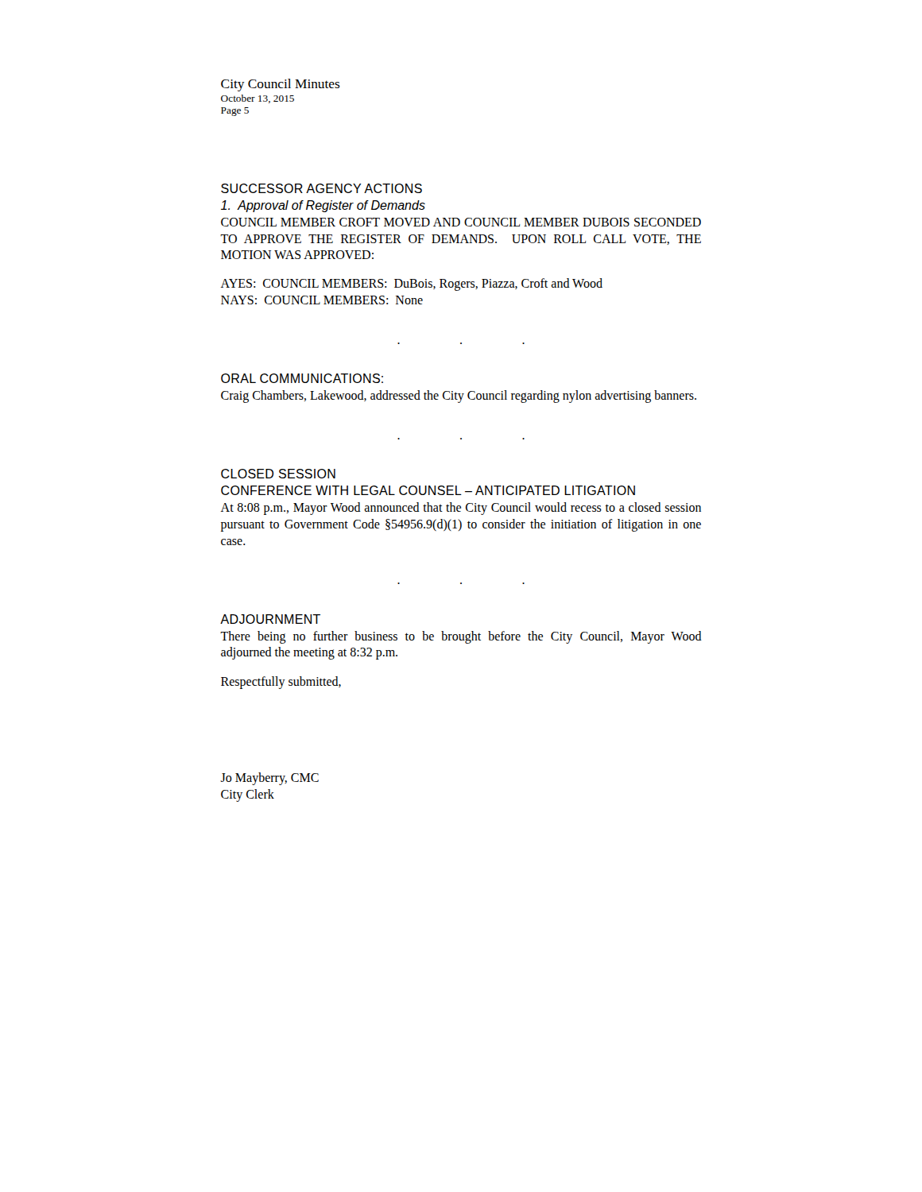City Council Minutes
October 13, 2015
Page 5
SUCCESSOR AGENCY ACTIONS
1. Approval of Register of Demands
COUNCIL MEMBER CROFT MOVED AND COUNCIL MEMBER DUBOIS SECONDED TO APPROVE THE REGISTER OF DEMANDS. UPON ROLL CALL VOTE, THE MOTION WAS APPROVED:
AYES: COUNCIL MEMBERS: DuBois, Rogers, Piazza, Croft and Wood
NAYS: COUNCIL MEMBERS: None
. . .
ORAL COMMUNICATIONS:
Craig Chambers, Lakewood, addressed the City Council regarding nylon advertising banners.
. . .
CLOSED SESSION
CONFERENCE WITH LEGAL COUNSEL – ANTICIPATED LITIGATION
At 8:08 p.m., Mayor Wood announced that the City Council would recess to a closed session pursuant to Government Code §54956.9(d)(1) to consider the initiation of litigation in one case.
. . .
ADJOURNMENT
There being no further business to be brought before the City Council, Mayor Wood adjourned the meeting at 8:32 p.m.
Respectfully submitted,
Jo Mayberry, CMC
City Clerk